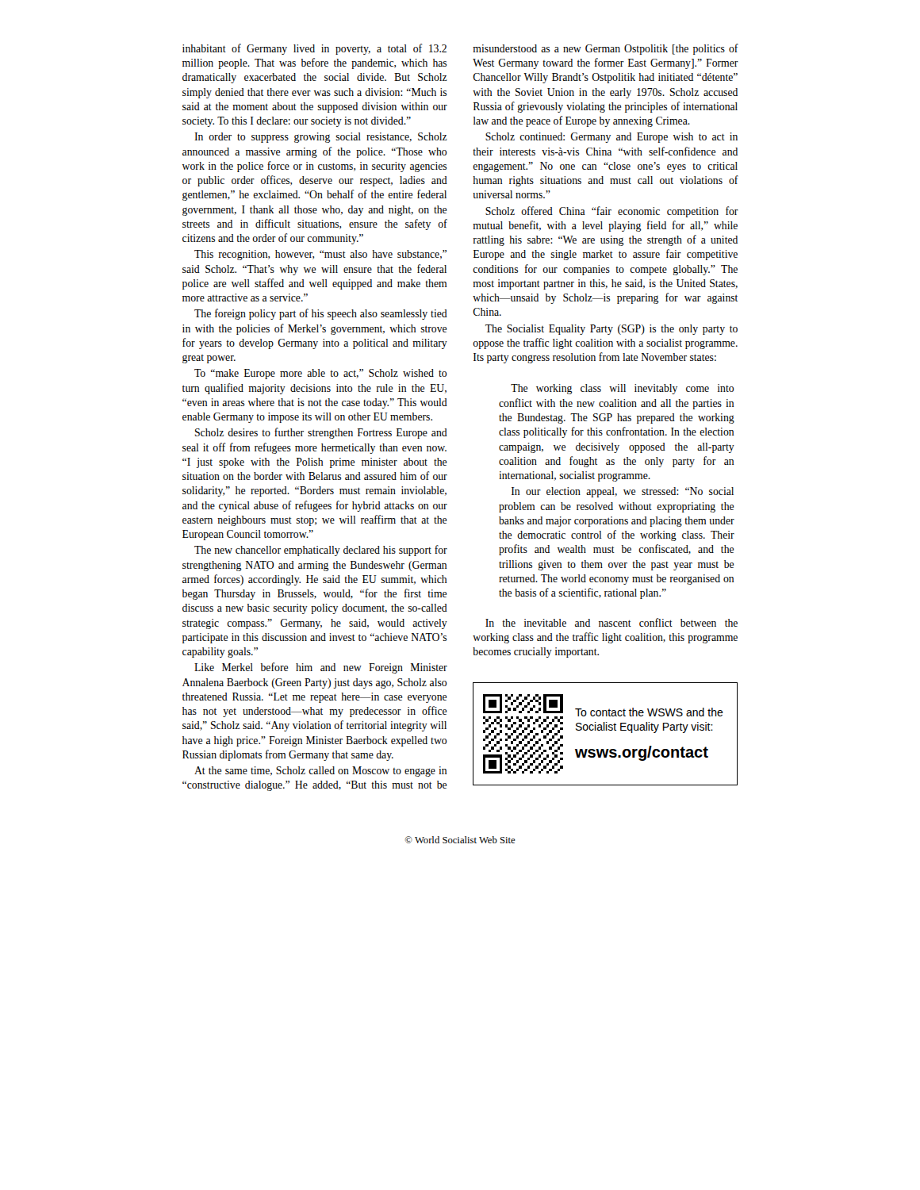inhabitant of Germany lived in poverty, a total of 13.2 million people. That was before the pandemic, which has dramatically exacerbated the social divide. But Scholz simply denied that there ever was such a division: “Much is said at the moment about the supposed division within our society. To this I declare: our society is not divided.”
In order to suppress growing social resistance, Scholz announced a massive arming of the police. “Those who work in the police force or in customs, in security agencies or public order offices, deserve our respect, ladies and gentlemen,” he exclaimed. “On behalf of the entire federal government, I thank all those who, day and night, on the streets and in difficult situations, ensure the safety of citizens and the order of our community.”
This recognition, however, “must also have substance,” said Scholz. “That’s why we will ensure that the federal police are well staffed and well equipped and make them more attractive as a service.”
The foreign policy part of his speech also seamlessly tied in with the policies of Merkel’s government, which strove for years to develop Germany into a political and military great power.
To “make Europe more able to act,” Scholz wished to turn qualified majority decisions into the rule in the EU, “even in areas where that is not the case today.” This would enable Germany to impose its will on other EU members.
Scholz desires to further strengthen Fortress Europe and seal it off from refugees more hermetically than even now. “I just spoke with the Polish prime minister about the situation on the border with Belarus and assured him of our solidarity,” he reported. “Borders must remain inviolable, and the cynical abuse of refugees for hybrid attacks on our eastern neighbours must stop; we will reaffirm that at the European Council tomorrow.”
The new chancellor emphatically declared his support for strengthening NATO and arming the Bundeswehr (German armed forces) accordingly. He said the EU summit, which began Thursday in Brussels, would, “for the first time discuss a new basic security policy document, the so-called strategic compass.” Germany, he said, would actively participate in this discussion and invest to “achieve NATO’s capability goals.”
Like Merkel before him and new Foreign Minister Annalena Baerbock (Green Party) just days ago, Scholz also threatened Russia. “Let me repeat here—in case everyone has not yet understood—what my predecessor in office said,” Scholz said. “Any violation of territorial integrity will have a high price.” Foreign Minister Baerbock expelled two Russian diplomats from Germany that same day.
At the same time, Scholz called on Moscow to engage in “constructive dialogue.” He added, “But this must not be misunderstood as a new German Ostpolitik [the politics of West Germany toward the former East Germany].” Former Chancellor Willy Brandt’s Ostpolitik had initiated “détente” with the Soviet Union in the early 1970s. Scholz accused Russia of grievously violating the principles of international law and the peace of Europe by annexing Crimea.
Scholz continued: Germany and Europe wish to act in their interests vis-à-vis China “with self-confidence and engagement.” No one can “close one’s eyes to critical human rights situations and must call out violations of universal norms.”
Scholz offered China “fair economic competition for mutual benefit, with a level playing field for all,” while rattling his sabre: “We are using the strength of a united Europe and the single market to assure fair competitive conditions for our companies to compete globally.” The most important partner in this, he said, is the United States, which—unsaid by Scholz—is preparing for war against China.
The Socialist Equality Party (SGP) is the only party to oppose the traffic light coalition with a socialist programme. Its party congress resolution from late November states:
The working class will inevitably come into conflict with the new coalition and all the parties in the Bundestag. The SGP has prepared the working class politically for this confrontation. In the election campaign, we decisively opposed the all-party coalition and fought as the only party for an international, socialist programme.
In our election appeal, we stressed: “No social problem can be resolved without expropriating the banks and major corporations and placing them under the democratic control of the working class. Their profits and wealth must be confiscated, and the trillions given to them over the past year must be returned. The world economy must be reorganised on the basis of a scientific, rational plan.”
In the inevitable and nascent conflict between the working class and the traffic light coalition, this programme becomes crucially important.
To contact the WSWS and the
Socialist Equality Party visit: wsws.org/contact
© World Socialist Web Site